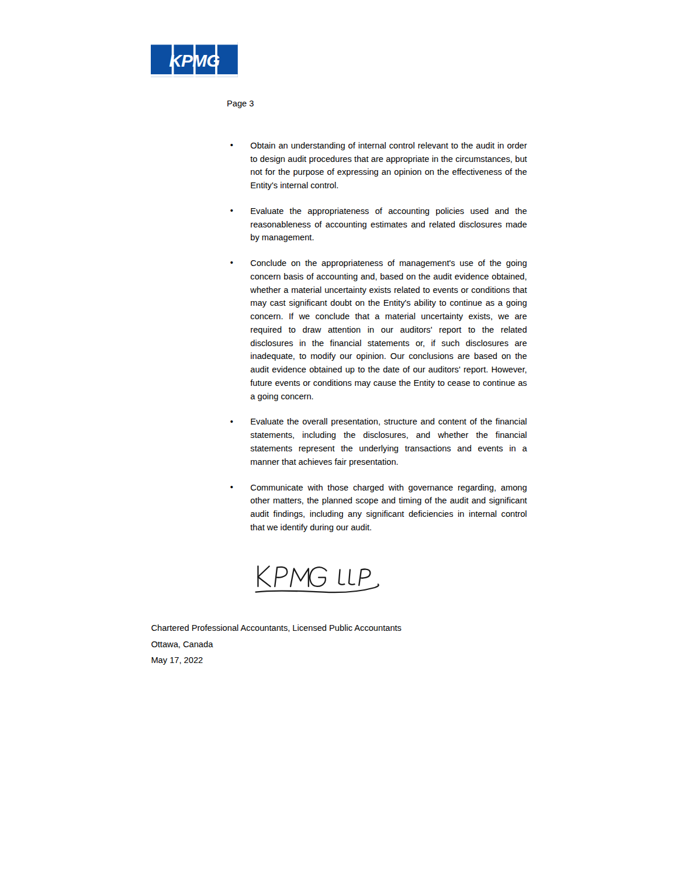KPMG
Page 3
Obtain an understanding of internal control relevant to the audit in order to design audit procedures that are appropriate in the circumstances, but not for the purpose of expressing an opinion on the effectiveness of the Entity's internal control.
Evaluate the appropriateness of accounting policies used and the reasonableness of accounting estimates and related disclosures made by management.
Conclude on the appropriateness of management's use of the going concern basis of accounting and, based on the audit evidence obtained, whether a material uncertainty exists related to events or conditions that may cast significant doubt on the Entity's ability to continue as a going concern. If we conclude that a material uncertainty exists, we are required to draw attention in our auditors' report to the related disclosures in the financial statements or, if such disclosures are inadequate, to modify our opinion. Our conclusions are based on the audit evidence obtained up to the date of our auditors' report. However, future events or conditions may cause the Entity to cease to continue as a going concern.
Evaluate the overall presentation, structure and content of the financial statements, including the disclosures, and whether the financial statements represent the underlying transactions and events in a manner that achieves fair presentation.
Communicate with those charged with governance regarding, among other matters, the planned scope and timing of the audit and significant audit findings, including any significant deficiencies in internal control that we identify during our audit.
Chartered Professional Accountants, Licensed Public Accountants
Ottawa, Canada
May 17, 2022